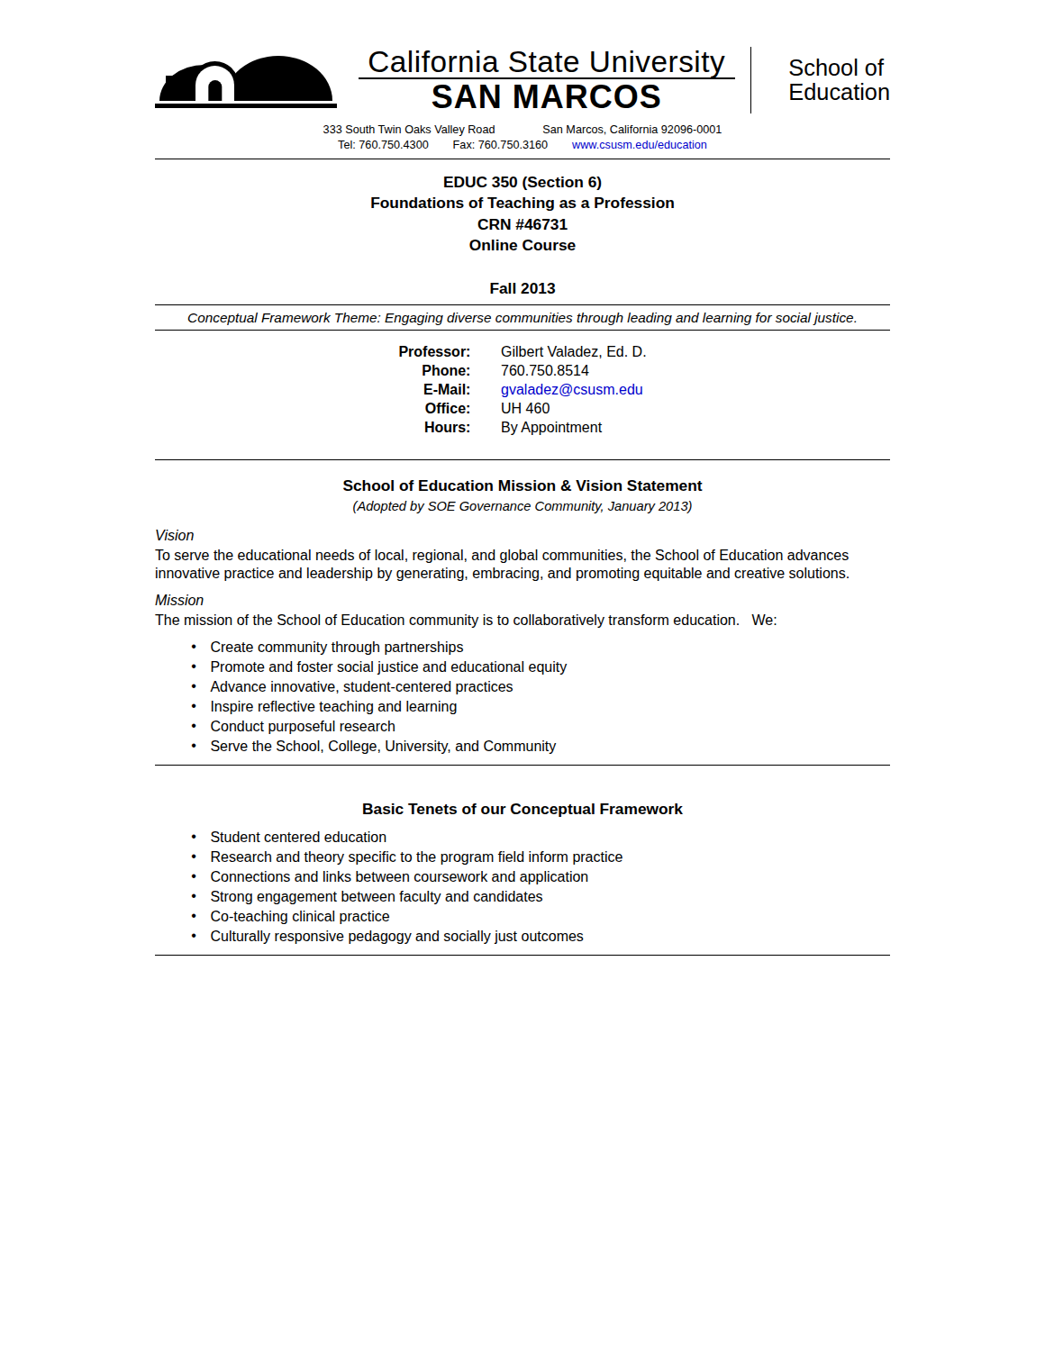California State University SAN MARCOS
School of
Education
333 South Twin Oaks Valley Road San Marcos, California 92096-0001
Tel: 760.750.4300 Fax: 760.750.3160 www.csusm.edu/education
EDUC 350 (Section 6)
Foundations of Teaching as a Profession
CRN #46731
Online Course
Fall 2013
Conceptual Framework Theme: Engaging diverse communities through leading and learning for social justice.
| Professor: | Gilbert Valadez, Ed. D. |
| Phone: | 760.750.8514 |
| E-Mail: | gvaladez@csusm.edu |
| Office: | UH 460 |
| Hours: | By Appointment |
School of Education Mission & Vision Statement
(Adopted by SOE Governance Community, January 2013)
Vision
To serve the educational needs of local, regional, and global communities, the School of Education advances innovative practice and leadership by generating, embracing, and promoting equitable and creative solutions.
Mission
The mission of the School of Education community is to collaboratively transform education. We:
Create community through partnerships
Promote and foster social justice and educational equity
Advance innovative, student-centered practices
Inspire reflective teaching and learning
Conduct purposeful research
Serve the School, College, University, and Community
Basic Tenets of our Conceptual Framework
Student centered education
Research and theory specific to the program field inform practice
Connections and links between coursework and application
Strong engagement between faculty and candidates
Co-teaching clinical practice
Culturally responsive pedagogy and socially just outcomes